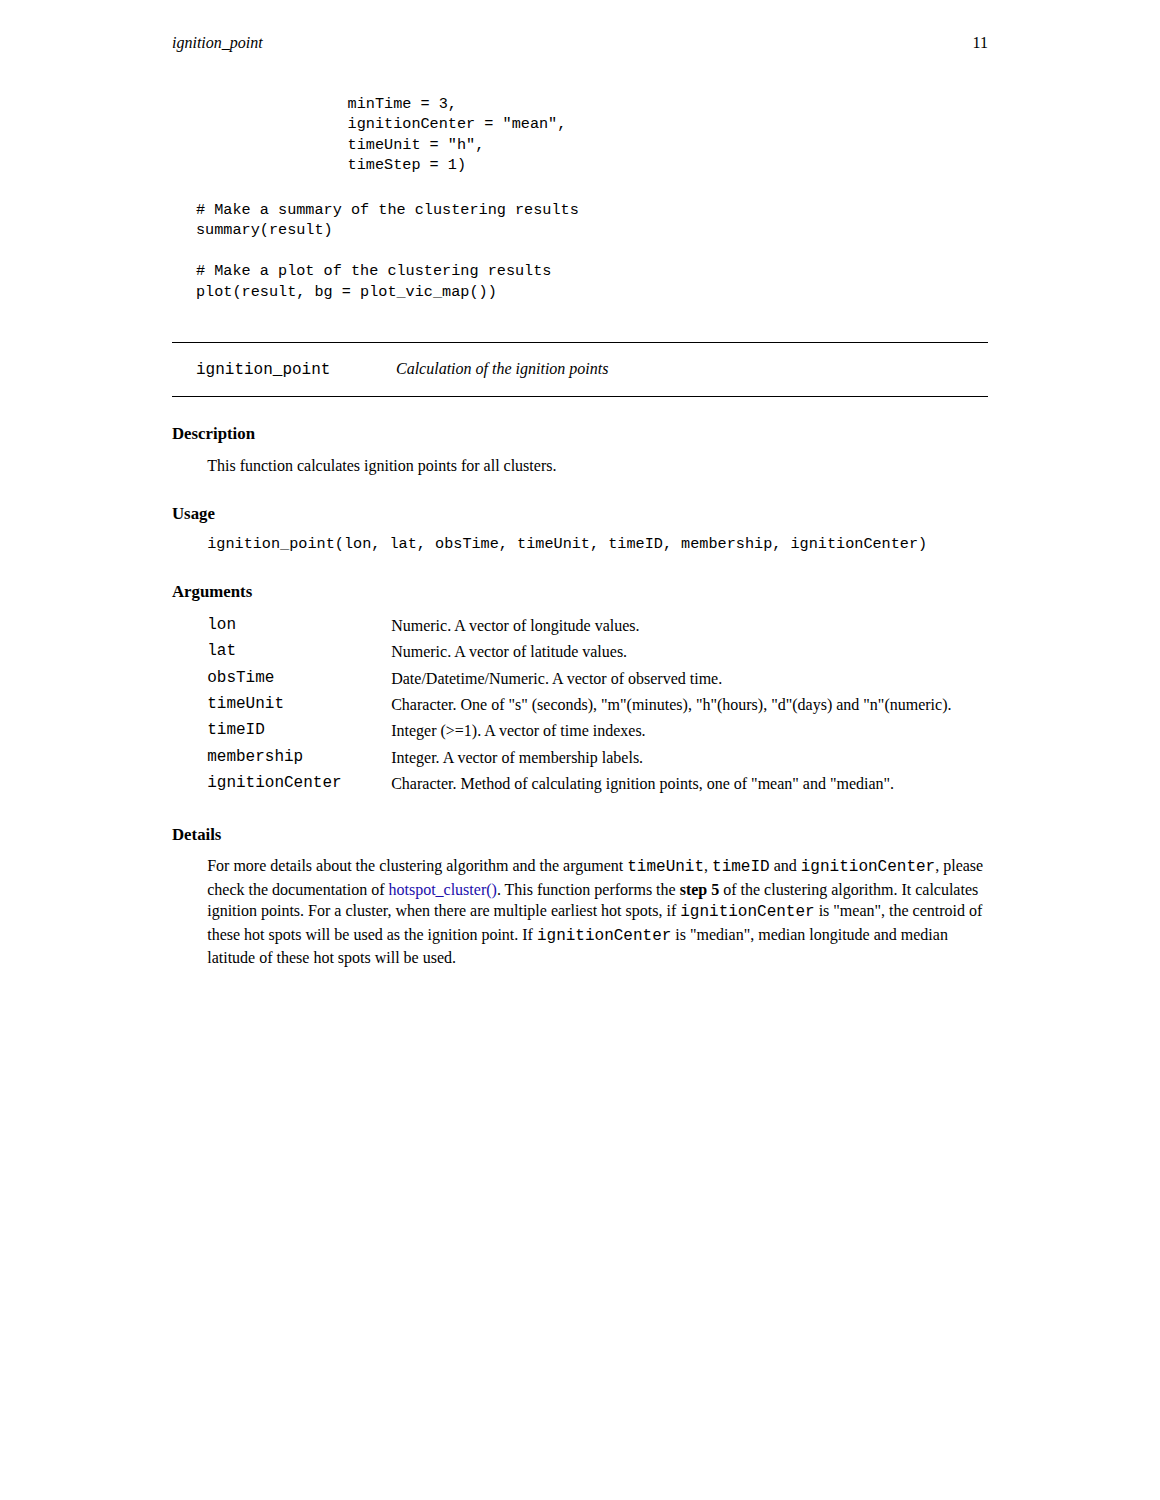ignition_point 11
              minTime = 3,
              ignitionCenter = "mean",
              timeUnit = "h",
              timeStep = 1)
# Make a summary of the clustering results
summary(result)

# Make a plot of the clustering results
plot(result, bg = plot_vic_map())
ignition_point Calculation of the ignition points
Description
This function calculates ignition points for all clusters.
Usage
ignition_point(lon, lat, obsTime, timeUnit, timeID, membership, ignitionCenter)
Arguments
lon
Numeric. A vector of longitude values.
lat
Numeric. A vector of latitude values.
obsTime
Date/Datetime/Numeric. A vector of observed time.
timeUnit
Character. One of "s" (seconds), "m"(minutes), "h"(hours), "d"(days) and "n"(numeric).
timeID
Integer (>=1). A vector of time indexes.
membership
Integer. A vector of membership labels.
ignitionCenter
Character. Method of calculating ignition points, one of "mean" and "median".
Details
For more details about the clustering algorithm and the argument timeUnit, timeID and ignitionCenter, please check the documentation of hotspot_cluster(). This function performs the step 5 of the clustering algorithm. It calculates ignition points. For a cluster, when there are multiple earliest hot spots, if ignitionCenter is "mean", the centroid of these hot spots will be used as the ignition point. If ignitionCenter is "median", median longitude and median latitude of these hot spots will be used.